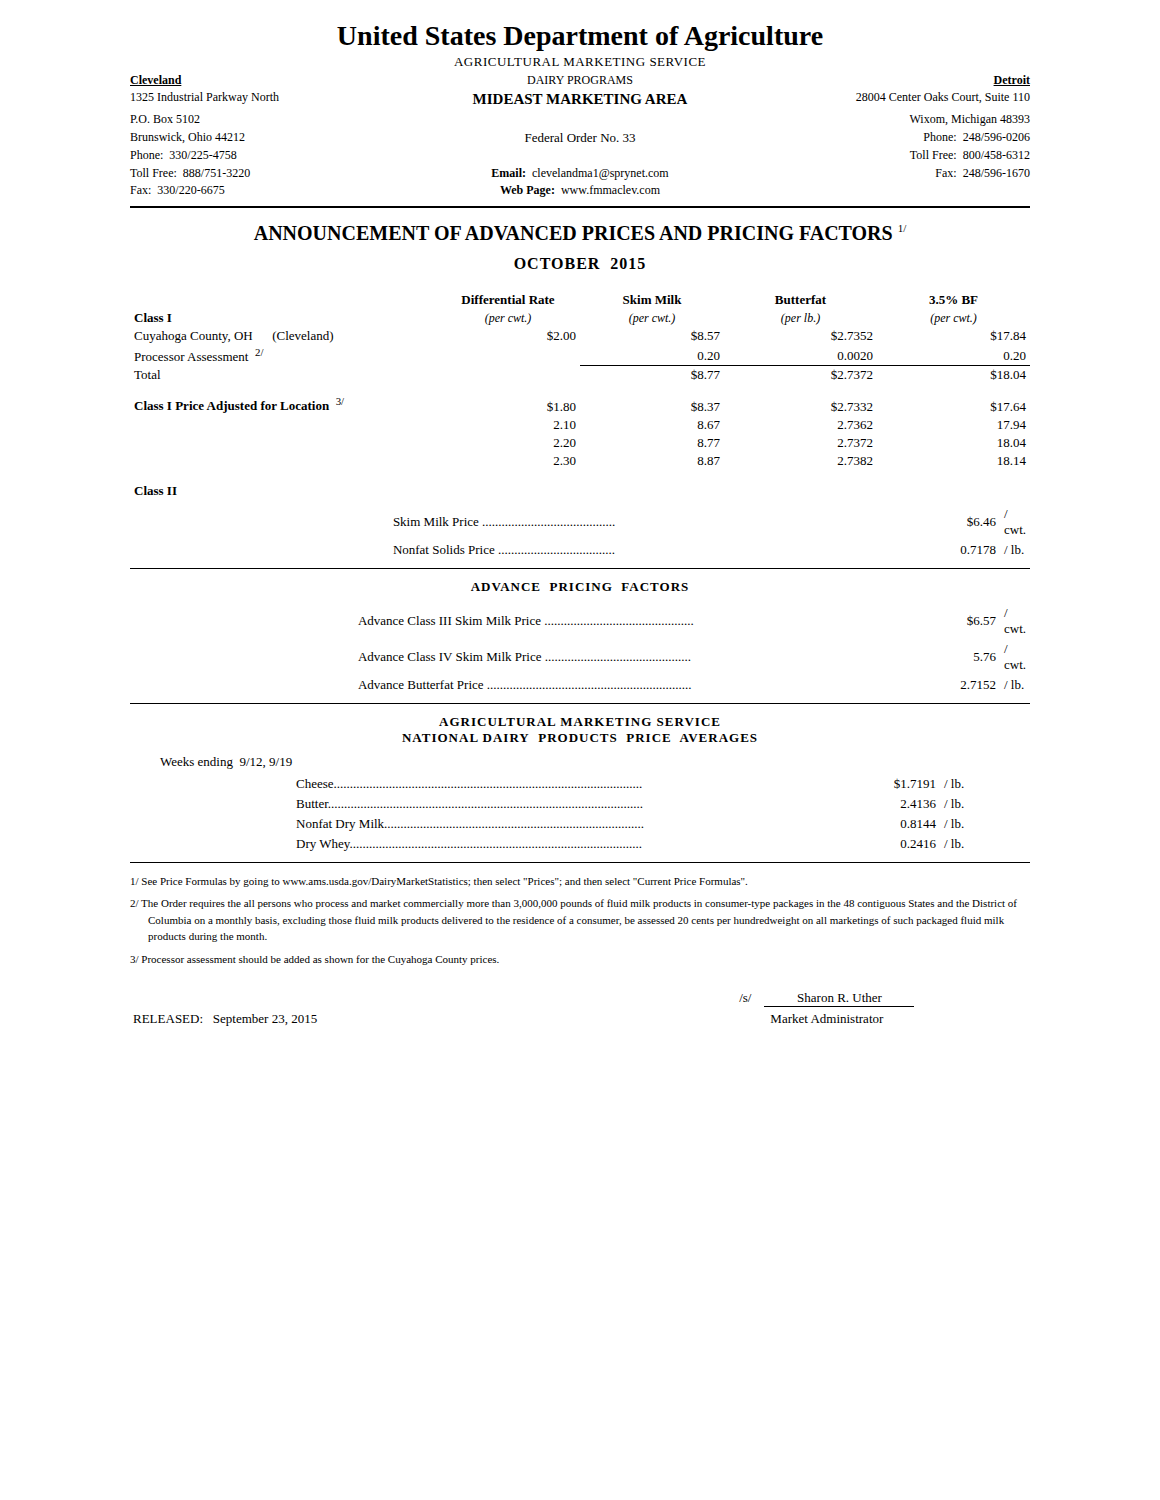United States Department of Agriculture
AGRICULTURAL MARKETING SERVICE
| Cleveland | DAIRY PROGRAMS | Detroit |
| 1325 Industrial Parkway North | MIDEAST MARKETING AREA | 28004 Center Oaks Court, Suite 110 |
| P.O. Box 5102 | | Wixom, Michigan 48393 |
| Brunswick, Ohio 44212 | Federal Order No. 33 | Phone: 248/596-0206 |
| Phone: 330/225-4758 | | Toll Free: 800/458-6312 |
| Toll Free: 888/751-3220 | Email: clevelandma1@sprynet.com | Fax: 248/596-1670 |
| Fax: 330/220-6675 | Web Page: www.fmmaclev.com | |
ANNOUNCEMENT OF ADVANCED PRICES AND PRICING FACTORS 1/
OCTOBER 2015
| | Differential Rate | Skim Milk | Butterfat | 3.5% BF |
| Class I | (per cwt.) | (per cwt.) | (per lb.) | (per cwt.) |
| Cuyahoga County, OH (Cleveland) | $2.00 | $8.57 | $2.7352 | $17.84 |
| Processor Assessment 2/ | | 0.20 | 0.0020 | 0.20 |
| Total | | $8.77 | $2.7372 | $18.04 |
| Class I Price Adjusted for Location 3/ | $1.80 | $8.37 | $2.7332 | $17.64 |
| | 2.10 | 8.67 | 2.7362 | 17.94 |
| | 2.20 | 8.77 | 2.7372 | 18.04 |
| | 2.30 | 8.87 | 2.7382 | 18.14 |
| Class II | |
| | Skim Milk Price ......................................... | $6.46 | / cwt. |
| | Nonfat Solids Price .................................... | 0.7178 | / lb. |
ADVANCE PRICING FACTORS
| | Advance Class III Skim Milk Price .............................................. | $6.57 | / cwt. |
| | Advance Class IV Skim Milk Price ............................................. | 5.76 | / cwt. |
| | Advance Butterfat Price ............................................................... | 2.7152 | / lb. |
AGRICULTURAL MARKETING SERVICE
NATIONAL DAIRY PRODUCTS PRICE AVERAGES
Weeks ending 9/12, 9/19
| | Cheese............................................................................................... | $1.7191 | / lb. |
| | Butter................................................................................................. | 2.4136 | / lb. |
| | Nonfat Dry Milk................................................................................ | 0.8144 | / lb. |
| | Dry Whey.......................................................................................... | 0.2416 | / lb. |
1/ See Price Formulas by going to www.ams.usda.gov/DairyMarketStatistics; then select "Prices"; and then select "Current Price Formulas".
2/ The Order requires the all persons who process and market commercially more than 3,000,000 pounds of fluid milk products in consumer-type packages in the 48 contiguous States and the District of Columbia on a monthly basis, excluding those fluid milk products delivered to the residence of a consumer, be assessed 20 cents per hundredweight on all marketings of such packaged fluid milk products during the month.
3/ Processor assessment should be added as shown for the Cuyahoga County prices.
| | /s/ Sharon R. Uther |
| RELEASED: September 23, 2015 | Market Administrator |